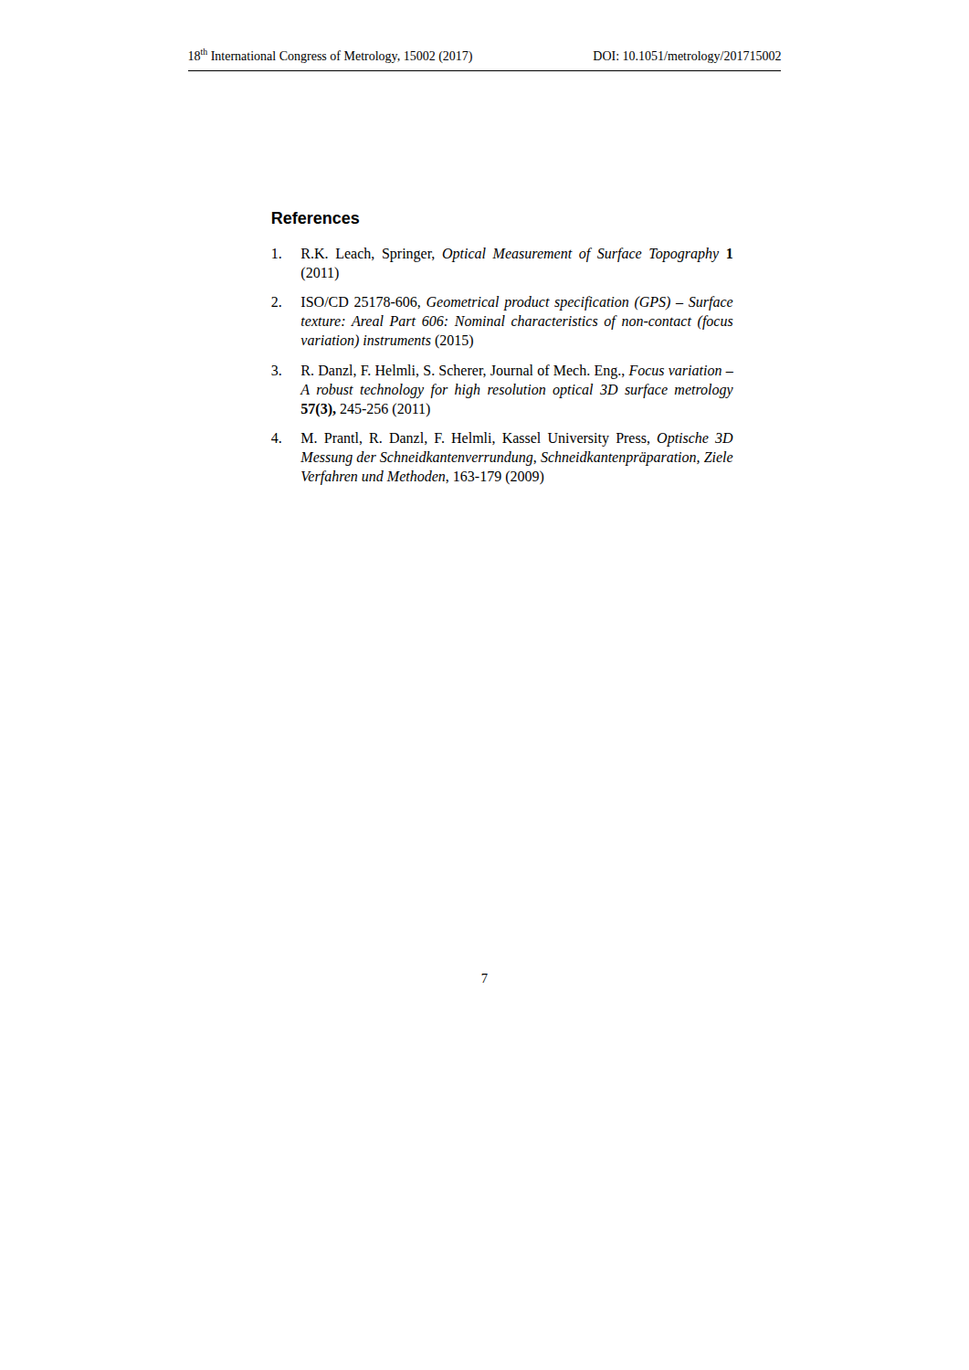18th International Congress of Metrology, 15002 (2017)
DOI: 10.1051/metrology/201715002
References
1. R.K. Leach, Springer, Optical Measurement of Surface Topography 1 (2011)
2. ISO/CD 25178-606, Geometrical product specification (GPS) – Surface texture: Areal Part 606: Nominal characteristics of non-contact (focus variation) instruments (2015)
3. R. Danzl, F. Helmli, S. Scherer, Journal of Mech. Eng., Focus variation – A robust technology for high resolution optical 3D surface metrology 57(3), 245-256 (2011)
4. M. Prantl, R. Danzl, F. Helmli, Kassel University Press, Optische 3D Messung der Schneidkantenverrundung, Schneidkantenpräparation, Ziele Verfahren und Methoden, 163-179 (2009)
7